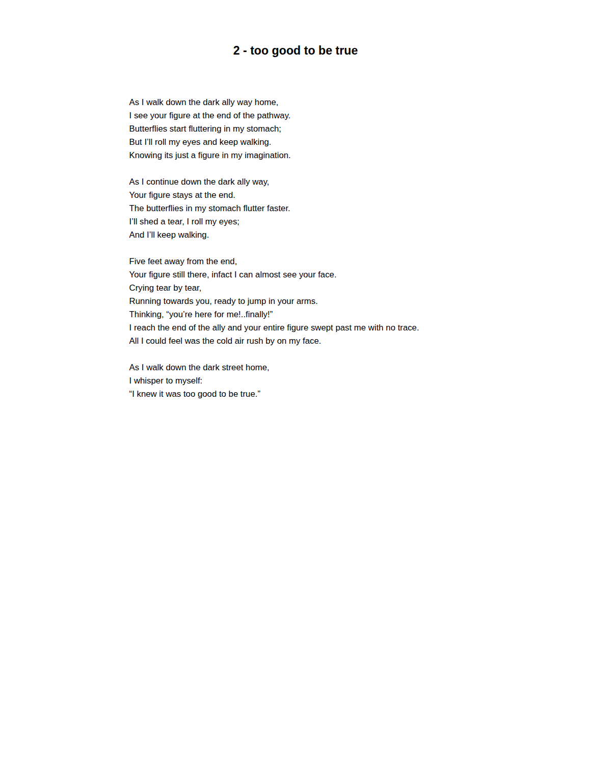2 - too good to be true
As I walk down the dark ally way home,
I see your figure at the end of the pathway.
Butterflies start fluttering in my stomach;
But I’ll roll my eyes and keep walking.
Knowing its just a figure in my imagination.
As I continue down the dark ally way,
Your figure stays at the end.
The butterflies in my stomach flutter faster.
I’ll shed a tear, I roll my eyes;
And I’ll keep walking.
Five feet away from the end,
Your figure still there, infact I can almost see your face.
Crying tear by tear,
Running towards you, ready to jump in your arms.
Thinking, “you’re here for me!..finally!”
I reach the end of the ally and your entire figure swept past me with no trace.
All I could feel was the cold air rush by on my face.
As I walk down the dark street home,
I whisper to myself:
“I knew it was too good to be true.”